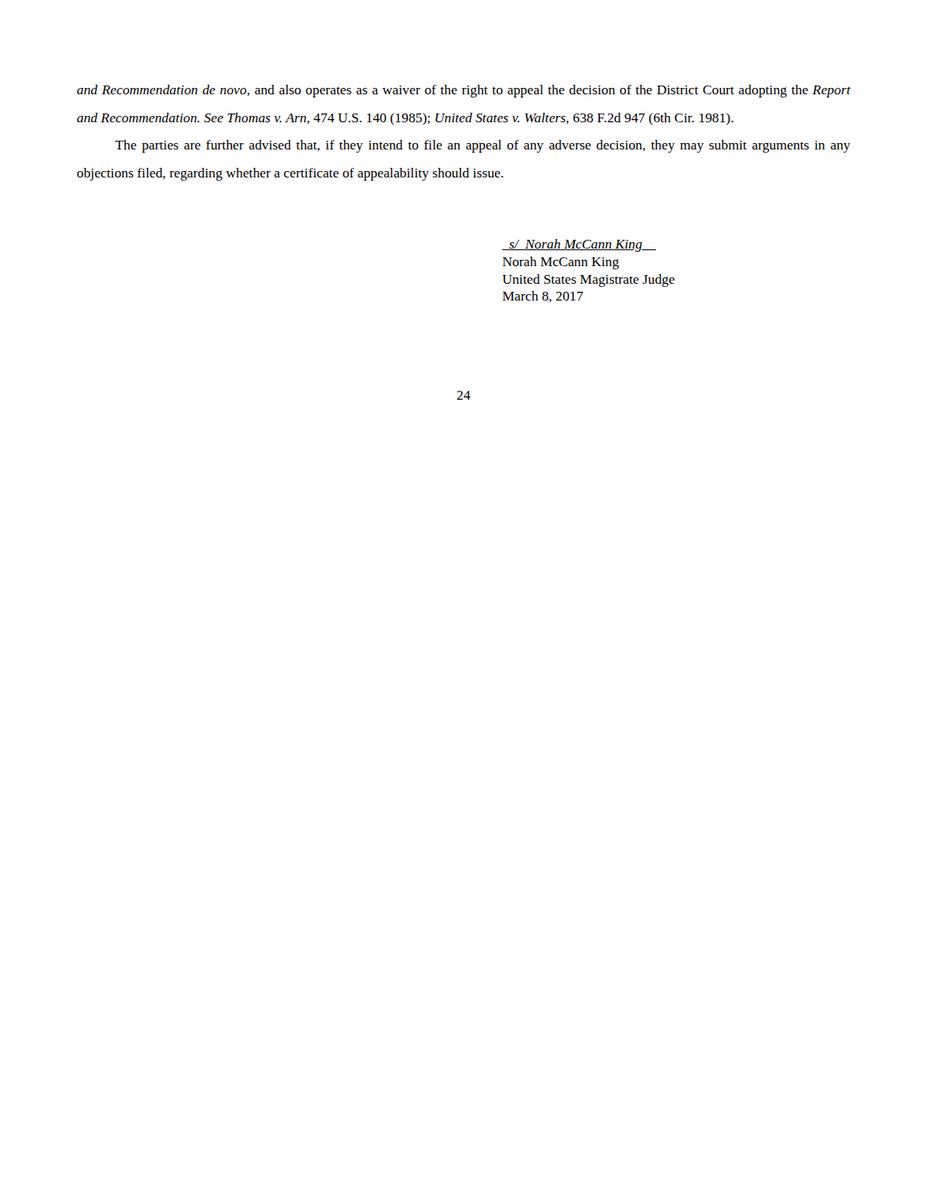and Recommendation de novo, and also operates as a waiver of the right to appeal the decision of the District Court adopting the Report and Recommendation. See Thomas v. Arn, 474 U.S. 140 (1985); United States v. Walters, 638 F.2d 947 (6th Cir. 1981).
The parties are further advised that, if they intend to file an appeal of any adverse decision, they may submit arguments in any objections filed, regarding whether a certificate of appealability should issue.
s/ Norah McCann King
Norah McCann King
United States Magistrate Judge
March 8, 2017
24